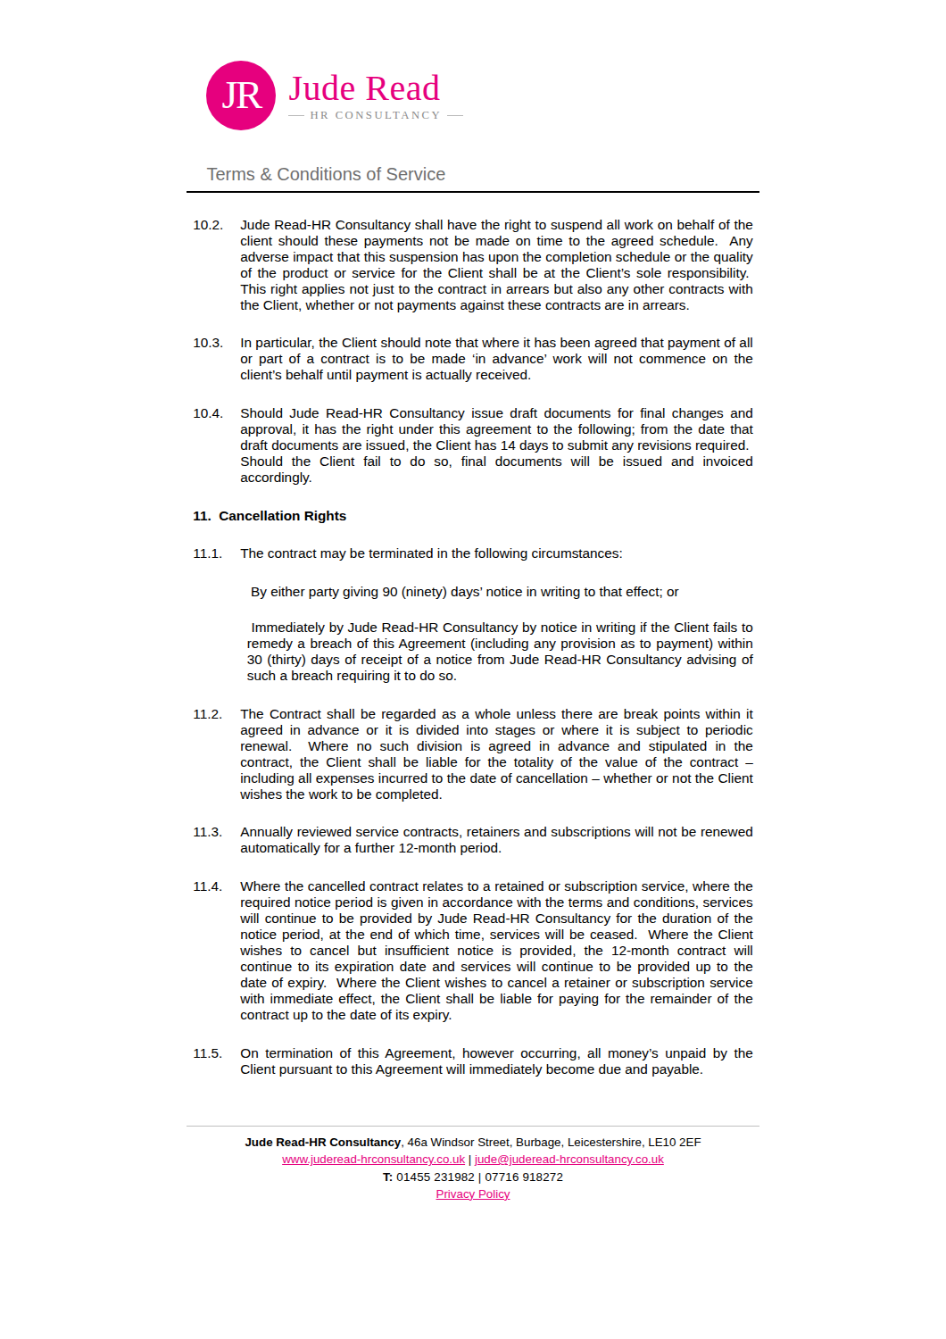JR
Jude Read
HR CONSULTANCY
Terms & Conditions of Service
10.2.
Jude Read-HR Consultancy shall have the right to suspend all work on behalf of the client should these payments not be made on time to the agreed schedule. Any adverse impact that this suspension has upon the completion schedule or the quality of the product or service for the Client shall be at the Client’s sole responsibility. This right applies not just to the contract in arrears but also any other contracts with the Client, whether or not payments against these contracts are in arrears.
10.3.
In particular, the Client should note that where it has been agreed that payment of all or part of a contract is to be made ‘in advance’ work will not commence on the client’s behalf until payment is actually received.
10.4.
Should Jude Read-HR Consultancy issue draft documents for final changes and approval, it has the right under this agreement to the following; from the date that draft documents are issued, the Client has 14 days to submit any revisions required. Should the Client fail to do so, final documents will be issued and invoiced accordingly.
11. Cancellation Rights
11.1.
The contract may be terminated in the following circumstances:
By either party giving 90 (ninety) days’ notice in writing to that effect; or
Immediately by Jude Read-HR Consultancy by notice in writing if the Client fails to remedy a breach of this Agreement (including any provision as to payment) within 30 (thirty) days of receipt of a notice from Jude Read-HR Consultancy advising of such a breach requiring it to do so.
11.2.
The Contract shall be regarded as a whole unless there are break points within it agreed in advance or it is divided into stages or where it is subject to periodic renewal. Where no such division is agreed in advance and stipulated in the contract, the Client shall be liable for the totality of the value of the contract – including all expenses incurred to the date of cancellation – whether or not the Client wishes the work to be completed.
11.3.
Annually reviewed service contracts, retainers and subscriptions will not be renewed automatically for a further 12-month period.
11.4.
Where the cancelled contract relates to a retained or subscription service, where the required notice period is given in accordance with the terms and conditions, services will continue to be provided by Jude Read-HR Consultancy for the duration of the notice period, at the end of which time, services will be ceased. Where the Client wishes to cancel but insufficient notice is provided, the 12-month contract will continue to its expiration date and services will continue to be provided up to the date of expiry. Where the Client wishes to cancel a retainer or subscription service with immediate effect, the Client shall be liable for paying for the remainder of the contract up to the date of its expiry.
11.5.
On termination of this Agreement, however occurring, all money’s unpaid by the Client pursuant to this Agreement will immediately become due and payable.
Jude Read-HR Consultancy, 46a Windsor Street, Burbage, Leicestershire, LE10 2EF
www.juderead-hrconsultancy.co.uk | jude@juderead-hrconsultancy.co.uk
T: 01455 231982 | 07716 918272
Privacy Policy